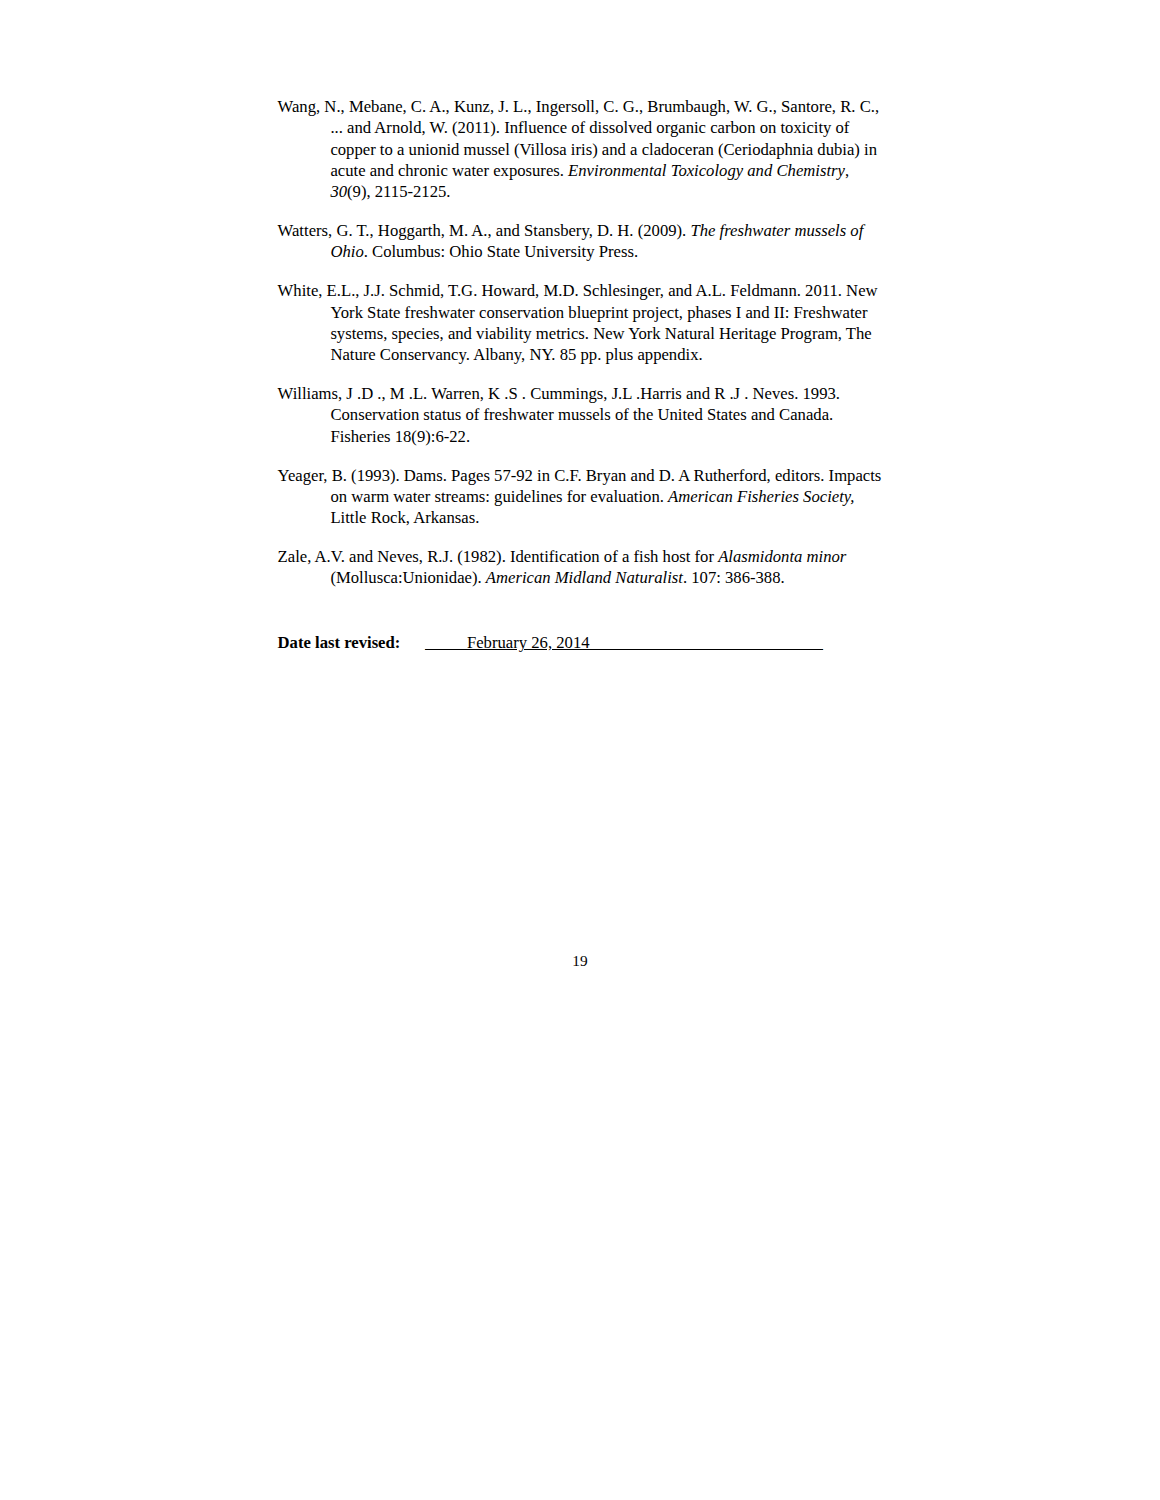Wang, N., Mebane, C. A., Kunz, J. L., Ingersoll, C. G., Brumbaugh, W. G., Santore, R. C., ... and Arnold, W. (2011). Influence of dissolved organic carbon on toxicity of copper to a unionid mussel (Villosa iris) and a cladoceran (Ceriodaphnia dubia) in acute and chronic water exposures. Environmental Toxicology and Chemistry, 30(9), 2115-2125.
Watters, G. T., Hoggarth, M. A., and Stansbery, D. H. (2009). The freshwater mussels of Ohio. Columbus: Ohio State University Press.
White, E.L., J.J. Schmid, T.G. Howard, M.D. Schlesinger, and A.L. Feldmann. 2011. New York State freshwater conservation blueprint project, phases I and II: Freshwater systems, species, and viability metrics. New York Natural Heritage Program, The Nature Conservancy. Albany, NY. 85 pp. plus appendix.
Williams, J .D ., M .L. Warren, K .S . Cummings, J.L .Harris and R .J . Neves. 1993. Conservation status of freshwater mussels of the United States and Canada. Fisheries 18(9):6-22.
Yeager, B. (1993). Dams. Pages 57-92 in C.F. Bryan and D. A Rutherford, editors. Impacts on warm water streams: guidelines for evaluation. American Fisheries Society, Little Rock, Arkansas.
Zale, A.V. and Neves, R.J. (1982). Identification of a fish host for Alasmidonta minor (Mollusca:Unionidae). American Midland Naturalist. 107: 386-388.
Date last revised: _____February 26, 2014____________________________
19